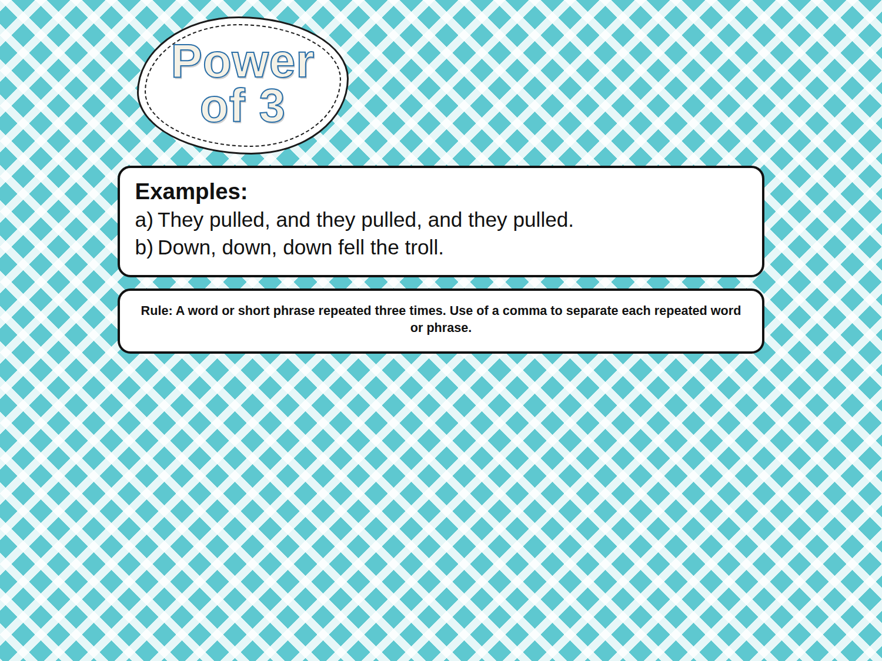Power of 3
Examples:
a) They pulled, and they pulled, and they pulled.
b) Down, down, down fell the troll.
Rule: A word or short phrase repeated three times. Use of a comma to separate each repeated word or phrase.